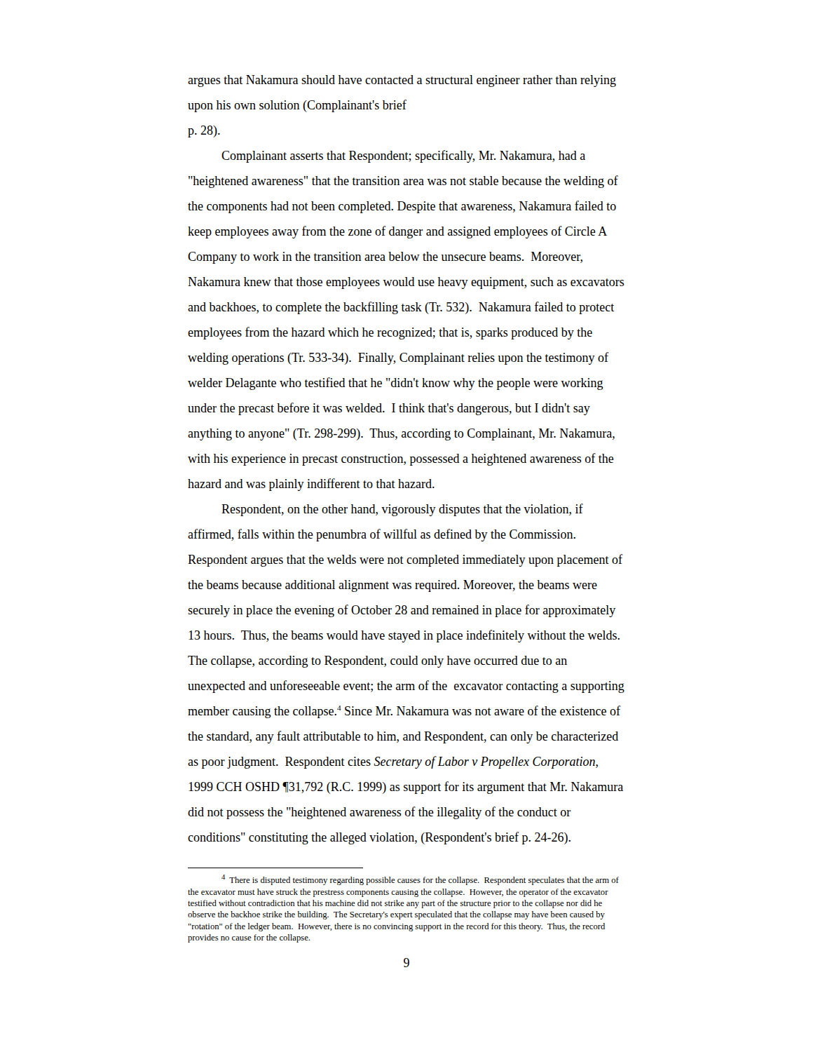argues that Nakamura should have contacted a structural engineer rather than relying upon his own solution (Complainant's brief
p. 28).
Complainant asserts that Respondent; specifically, Mr. Nakamura, had a "heightened awareness" that the transition area was not stable because the welding of the components had not been completed. Despite that awareness, Nakamura failed to keep employees away from the zone of danger and assigned employees of Circle A Company to work in the transition area below the unsecure beams. Moreover, Nakamura knew that those employees would use heavy equipment, such as excavators and backhoes, to complete the backfilling task (Tr. 532). Nakamura failed to protect employees from the hazard which he recognized; that is, sparks produced by the welding operations (Tr. 533-34). Finally, Complainant relies upon the testimony of welder Delagante who testified that he "didn't know why the people were working under the precast before it was welded. I think that's dangerous, but I didn't say anything to anyone" (Tr. 298-299). Thus, according to Complainant, Mr. Nakamura, with his experience in precast construction, possessed a heightened awareness of the hazard and was plainly indifferent to that hazard.
Respondent, on the other hand, vigorously disputes that the violation, if affirmed, falls within the penumbra of willful as defined by the Commission. Respondent argues that the welds were not completed immediately upon placement of the beams because additional alignment was required. Moreover, the beams were securely in place the evening of October 28 and remained in place for approximately 13 hours. Thus, the beams would have stayed in place indefinitely without the welds. The collapse, according to Respondent, could only have occurred due to an unexpected and unforeseeable event; the arm of the excavator contacting a supporting member causing the collapse.4 Since Mr. Nakamura was not aware of the existence of the standard, any fault attributable to him, and Respondent, can only be characterized as poor judgment. Respondent cites Secretary of Labor v Propellex Corporation, 1999 CCH OSHD ¶31,792 (R.C. 1999) as support for its argument that Mr. Nakamura did not possess the "heightened awareness of the illegality of the conduct or conditions" constituting the alleged violation, (Respondent's brief p. 24-26).
4 There is disputed testimony regarding possible causes for the collapse. Respondent speculates that the arm of the excavator must have struck the prestress components causing the collapse. However, the operator of the excavator testified without contradiction that his machine did not strike any part of the structure prior to the collapse nor did he observe the backhoe strike the building. The Secretary's expert speculated that the collapse may have been caused by "rotation" of the ledger beam. However, there is no convincing support in the record for this theory. Thus, the record provides no cause for the collapse.
9